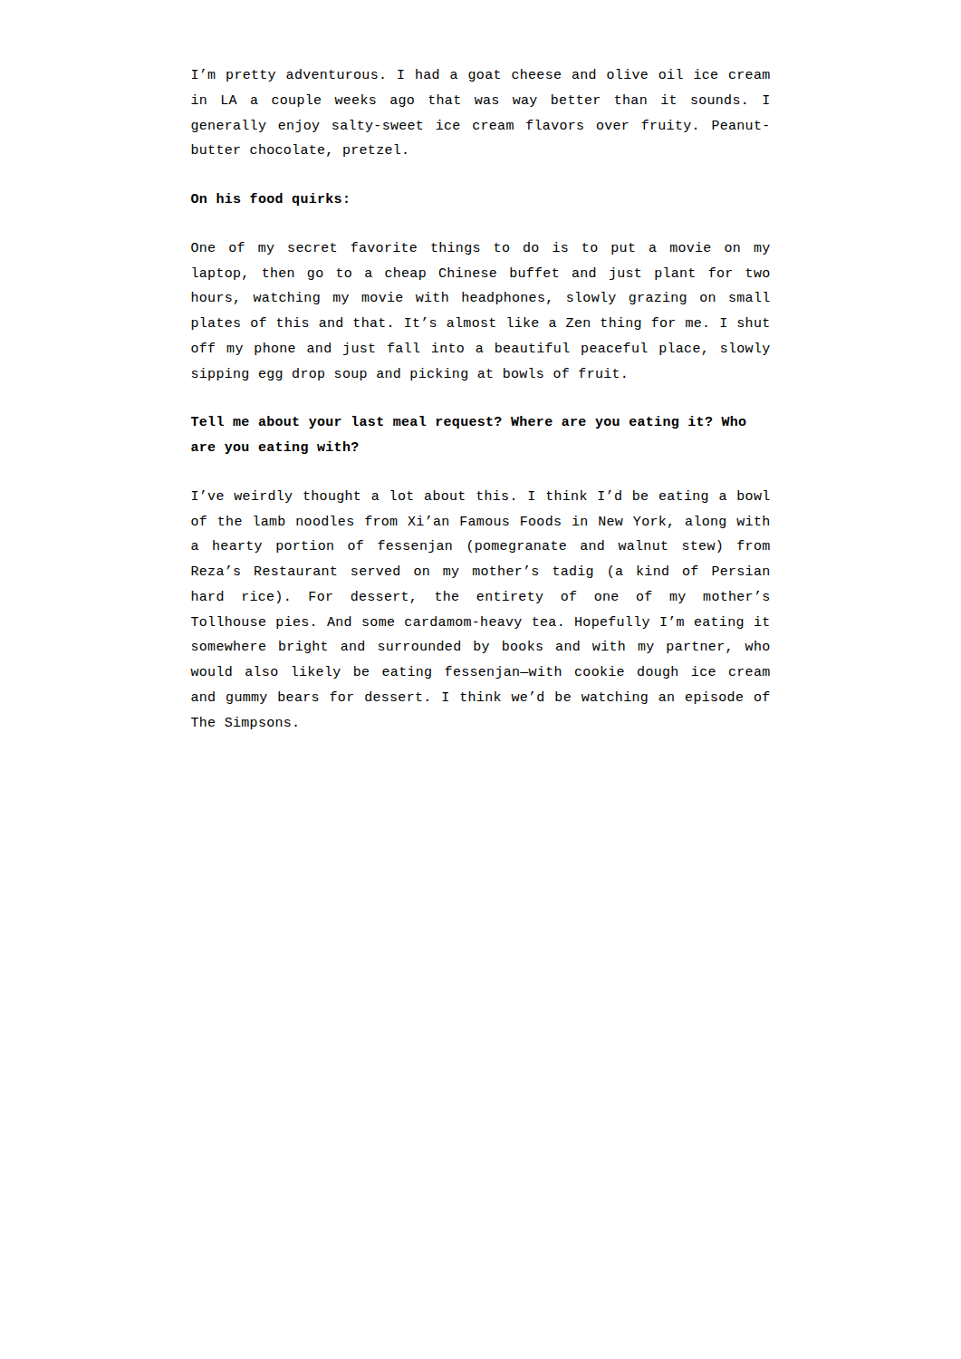I’m pretty adventurous. I had a goat cheese and olive oil ice cream in LA a couple weeks ago that was way better than it sounds. I generally enjoy salty-sweet ice cream flavors over fruity. Peanut-butter chocolate, pretzel.
On his food quirks:
One of my secret favorite things to do is to put a movie on my laptop, then go to a cheap Chinese buffet and just plant for two hours, watching my movie with headphones, slowly grazing on small plates of this and that. It’s almost like a Zen thing for me. I shut off my phone and just fall into a beautiful peaceful place, slowly sipping egg drop soup and picking at bowls of fruit.
Tell me about your last meal request? Where are you eating it? Who are you eating with?
I’ve weirdly thought a lot about this. I think I’d be eating a bowl of the lamb noodles from Xi’an Famous Foods in New York, along with a hearty portion of fessenjan (pomegranate and walnut stew) from Reza’s Restaurant served on my mother’s tadig (a kind of Persian hard rice). For dessert, the entirety of one of my mother’s Tollhouse pies. And some cardamom-heavy tea. Hopefully I’m eating it somewhere bright and surrounded by books and with my partner, who would also likely be eating fessenjan—with cookie dough ice cream and gummy bears for dessert. I think we’d be watching an episode of The Simpsons.